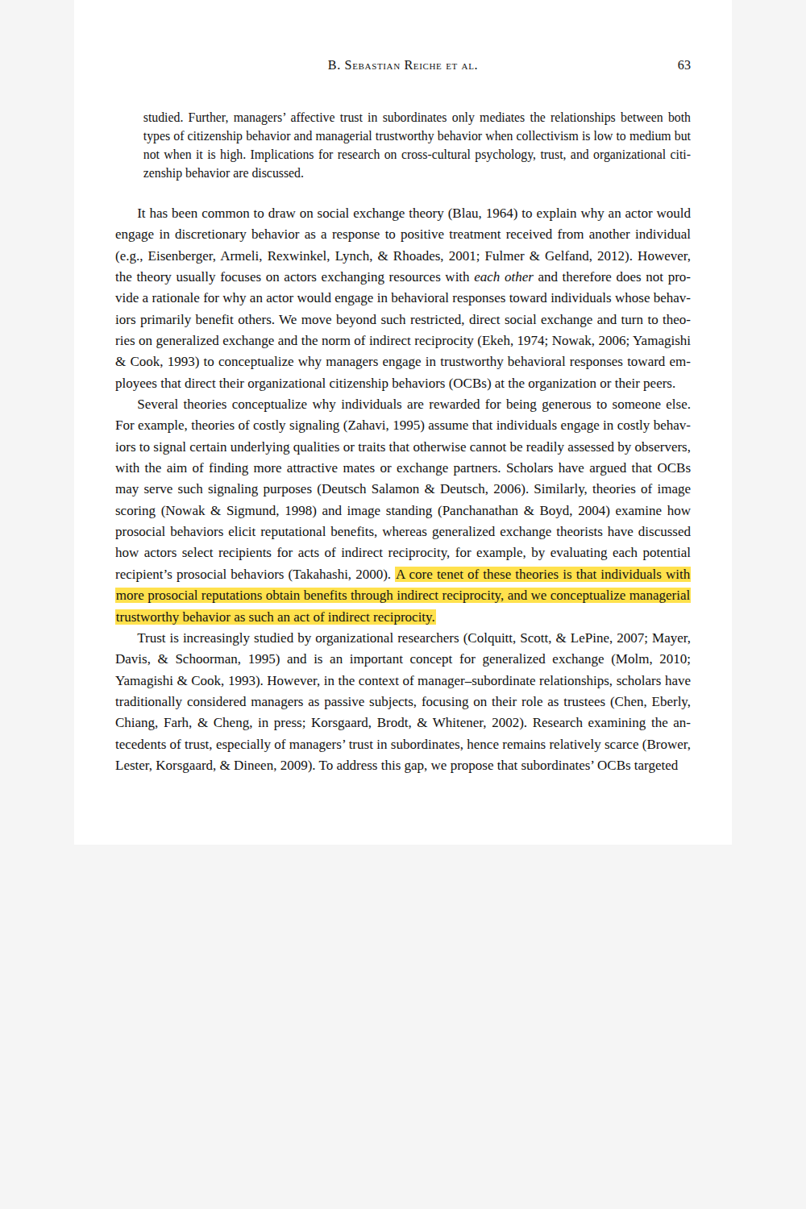B. Sebastian Reiche et al. 63
studied. Further, managers’ affective trust in subordinates only mediates the relationships between both types of citizenship behavior and managerial trustworthy behavior when collectivism is low to medium but not when it is high. Implications for research on cross-cultural psychology, trust, and organizational citizenship behavior are discussed.
It has been common to draw on social exchange theory (Blau, 1964) to explain why an actor would engage in discretionary behavior as a response to positive treatment received from another individual (e.g., Eisenberger, Armeli, Rexwinkel, Lynch, & Rhoades, 2001; Fulmer & Gelfand, 2012). However, the theory usually focuses on actors exchanging resources with each other and therefore does not provide a rationale for why an actor would engage in behavioral responses toward individuals whose behaviors primarily benefit others. We move beyond such restricted, direct social exchange and turn to theories on generalized exchange and the norm of indirect reciprocity (Ekeh, 1974; Nowak, 2006; Yamagishi & Cook, 1993) to conceptualize why managers engage in trustworthy behavioral responses toward employees that direct their organizational citizenship behaviors (OCBs) at the organization or their peers.
Several theories conceptualize why individuals are rewarded for being generous to someone else. For example, theories of costly signaling (Zahavi, 1995) assume that individuals engage in costly behaviors to signal certain underlying qualities or traits that otherwise cannot be readily assessed by observers, with the aim of finding more attractive mates or exchange partners. Scholars have argued that OCBs may serve such signaling purposes (Deutsch Salamon & Deutsch, 2006). Similarly, theories of image scoring (Nowak & Sigmund, 1998) and image standing (Panchanathan & Boyd, 2004) examine how prosocial behaviors elicit reputational benefits, whereas generalized exchange theorists have discussed how actors select recipients for acts of indirect reciprocity, for example, by evaluating each potential recipient’s prosocial behaviors (Takahashi, 2000). A core tenet of these theories is that individuals with more prosocial reputations obtain benefits through indirect reciprocity, and we conceptualize managerial trustworthy behavior as such an act of indirect reciprocity.
Trust is increasingly studied by organizational researchers (Colquitt, Scott, & LePine, 2007; Mayer, Davis, & Schoorman, 1995) and is an important concept for generalized exchange (Molm, 2010; Yamagishi & Cook, 1993). However, in the context of manager–subordinate relationships, scholars have traditionally considered managers as passive subjects, focusing on their role as trustees (Chen, Eberly, Chiang, Farh, & Cheng, in press; Korsgaard, Brodt, & Whitener, 2002). Research examining the antecedents of trust, especially of managers’ trust in subordinates, hence remains relatively scarce (Brower, Lester, Korsgaard, & Dineen, 2009). To address this gap, we propose that subordinates’ OCBs targeted